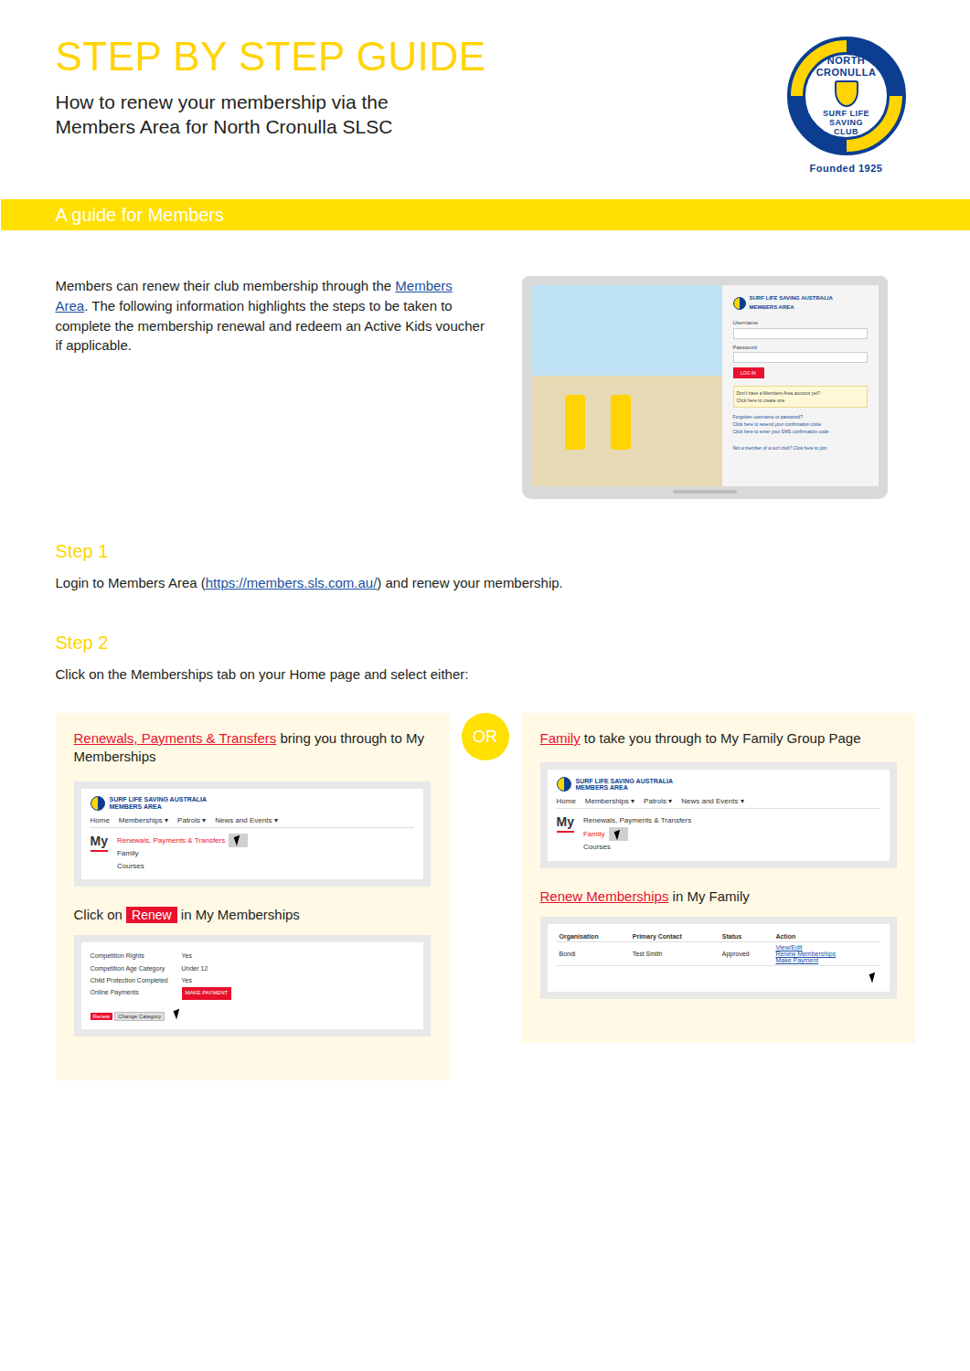STEP BY STEP GUIDE
How to renew your membership via the
Members Area for North Cronulla SLSC
NORTH CRONULLA
SURF LIFE SAVING CLUB
Founded 1925
A guide for Members
Members can renew their club membership through the Members Area. The following information highlights the steps to be taken to complete the membership renewal and redeem an Active Kids voucher if applicable.
SURF LIFE SAVING AUSTRALIA
MEMBERS AREA
Username
Password
LOG IN
Don't have a Members Area account yet?
Click here to create one
Forgotten username or password? Click here to resend your confirmation code Click here to enter your SMS confirmation code
Not a member of a surf club? Click here to join
Step 1
Login to Members Area (https://members.sls.com.au/) and renew your membership.
Step 2
Click on the Memberships tab on your Home page and select either:
OR
Renewals, Payments & Transfers bring you through to My Memberships
SURF LIFE SAVING AUSTRALIA
MEMBERS AREA
Home Memberships ▾Patrols ▾News and Events ▾
My
Renewals, Payments & Transfers
Family
Courses
Click on Renew in My Memberships
Competition Rights
Yes
Competition Age Category
Under 12
Child Protection Completed
Yes
Online Payments
MAKE PAYMENT
Renew Change Category
Family to take you through to My Family Group Page
SURF LIFE SAVING AUSTRALIA
MEMBERS AREA
Home Memberships ▾Patrols ▾News and Events ▾
My
Renewals, Payments & Transfers
Family
Courses
Renew Memberships in My Family
| Organisation | Primary Contact | Status | Action |
| --- | --- | --- | --- |
| Bondi | Test Smith | Approved | View/Edit Renew Memberships Make Payment |